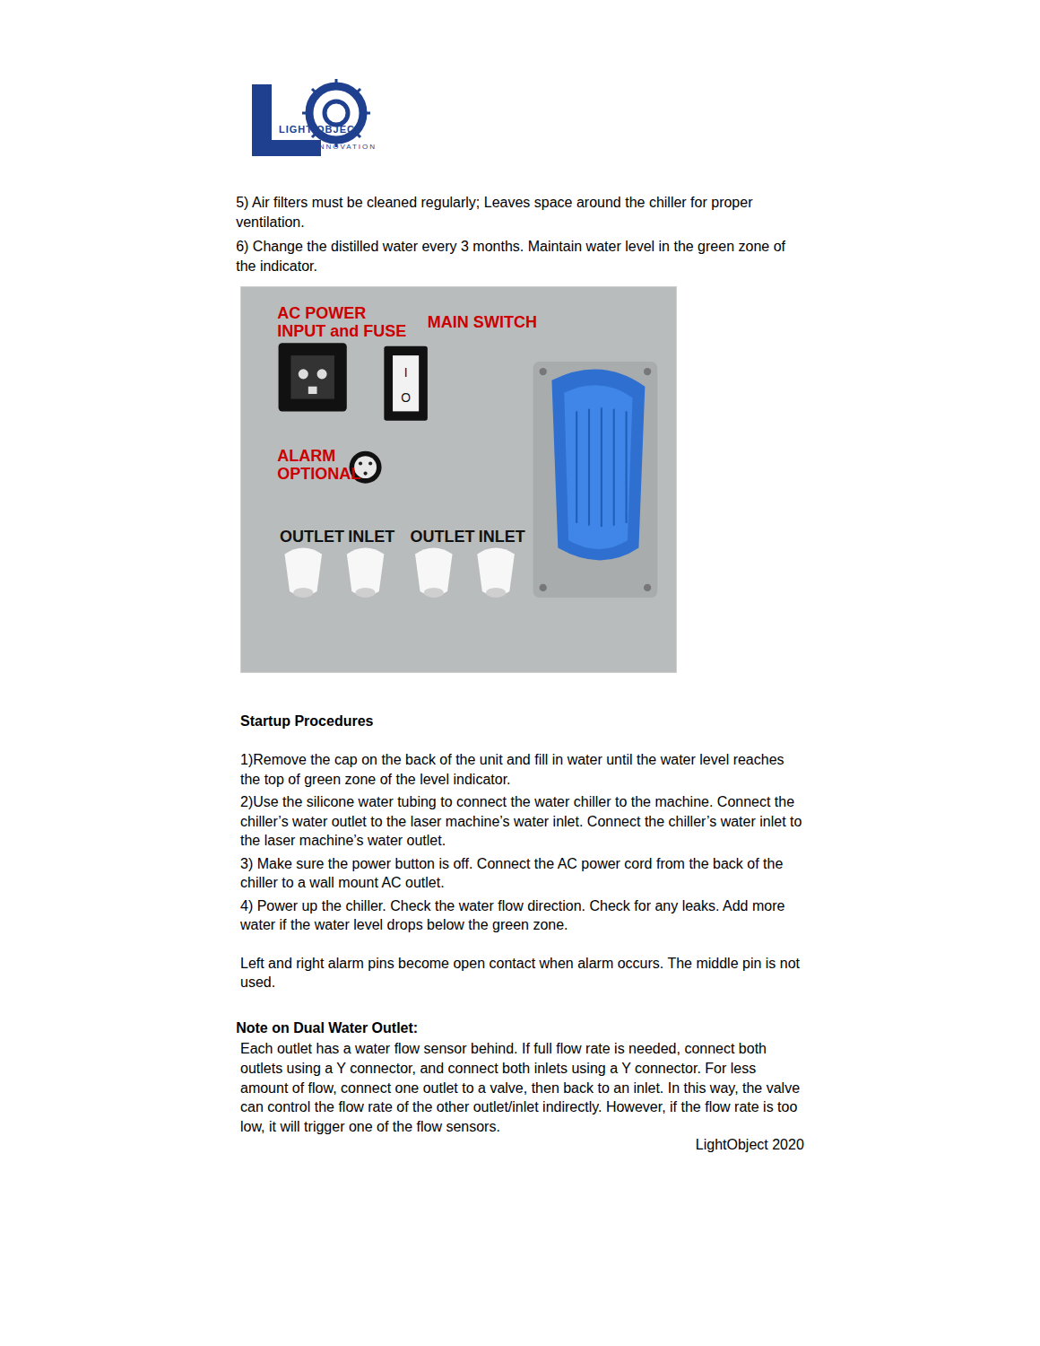LIGHT OBJECT LASER INNOVATION
5) Air filters must be cleaned regularly; Leaves space around the chiller for proper ventilation.
6) Change the distilled water every 3 months. Maintain water level in the green zone of the indicator.
Startup Procedures
1)Remove the cap on the back of the unit and fill in water until the water level reaches the top of green zone of the level indicator.
2)Use the silicone water tubing to connect the water chiller to the machine. Connect the chiller’s water outlet to the laser machine’s water inlet. Connect the chiller’s water inlet to the laser machine’s water outlet.
3) Make sure the power button is off. Connect the AC power cord from the back of the chiller to a wall mount AC outlet.
4) Power up the chiller. Check the water flow direction. Check for any leaks. Add more water if the water level drops below the green zone.
Left and right alarm pins become open contact when alarm occurs. The middle pin is not used.
Note on Dual Water Outlet:
Each outlet has a water flow sensor behind. If full flow rate is needed, connect both outlets using a Y connector, and connect both inlets using a Y connector. For less amount of flow, connect one outlet to a valve, then back to an inlet. In this way, the valve can control the flow rate of the other outlet/inlet indirectly. However, if the flow rate is too low, it will trigger one of the flow sensors.
LightObject 2020